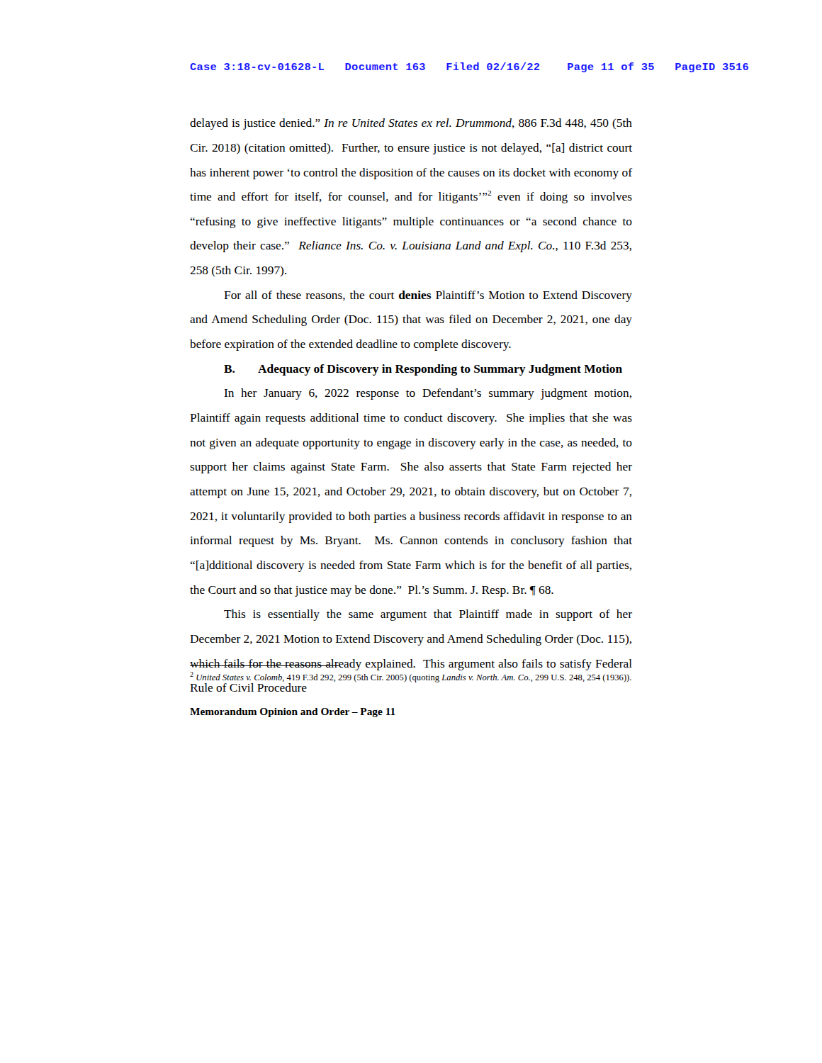Case 3:18-cv-01628-L Document 163 Filed 02/16/22 Page 11 of 35 PageID 3516
delayed is justice denied.” In re United States ex rel. Drummond, 886 F.3d 448, 450 (5th Cir. 2018) (citation omitted). Further, to ensure justice is not delayed, “[a] district court has inherent power ‘to control the disposition of the causes on its docket with economy of time and effort for itself, for counsel, and for litigants’”2 even if doing so involves “refusing to give ineffective litigants” multiple continuances or “a second chance to develop their case.” Reliance Ins. Co. v. Louisiana Land and Expl. Co., 110 F.3d 253, 258 (5th Cir. 1997).
For all of these reasons, the court denies Plaintiff’s Motion to Extend Discovery and Amend Scheduling Order (Doc. 115) that was filed on December 2, 2021, one day before expiration of the extended deadline to complete discovery.
B. Adequacy of Discovery in Responding to Summary Judgment Motion
In her January 6, 2022 response to Defendant’s summary judgment motion, Plaintiff again requests additional time to conduct discovery. She implies that she was not given an adequate opportunity to engage in discovery early in the case, as needed, to support her claims against State Farm. She also asserts that State Farm rejected her attempt on June 15, 2021, and October 29, 2021, to obtain discovery, but on October 7, 2021, it voluntarily provided to both parties a business records affidavit in response to an informal request by Ms. Bryant. Ms. Cannon contends in conclusory fashion that “[a]dditional discovery is needed from State Farm which is for the benefit of all parties, the Court and so that justice may be done.” Pl.’s Summ. J. Resp. Br. ¶ 68.
This is essentially the same argument that Plaintiff made in support of her December 2, 2021 Motion to Extend Discovery and Amend Scheduling Order (Doc. 115), which fails for the reasons already explained. This argument also fails to satisfy Federal Rule of Civil Procedure
2 United States v. Colomb, 419 F.3d 292, 299 (5th Cir. 2005) (quoting Landis v. North. Am. Co., 299 U.S. 248, 254 (1936)).
Memorandum Opinion and Order – Page 11